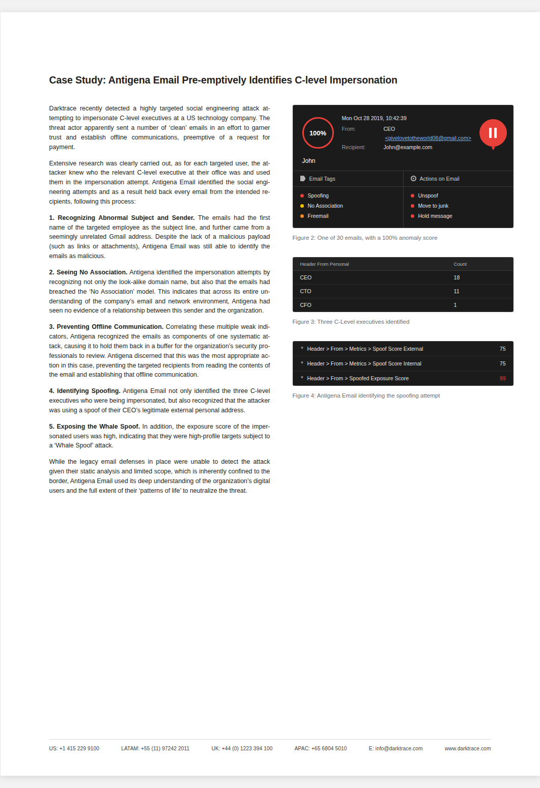Case Study: Antigena Email Pre-emptively Identifies C-level Impersonation
Darktrace recently detected a highly targeted social engineering attack attempting to impersonate C-level executives at a US technology company. The threat actor apparently sent a number of ‘clean’ emails in an effort to garner trust and establish offline communications, preemptive of a request for payment.
Extensive research was clearly carried out, as for each targeted user, the attacker knew who the relevant C-level executive at their office was and used them in the impersonation attempt. Antigena Email identified the social engineering attempts and as a result held back every email from the intended recipients, following this process:
1. Recognizing Abnormal Subject and Sender. The emails had the first name of the targeted employee as the subject line, and further came from a seemingly unrelated Gmail address. Despite the lack of a malicious payload (such as links or attachments), Antigena Email was still able to identify the emails as malicious.
2. Seeing No Association. Antigena identified the impersonation attempts by recognizing not only the look-alike domain name, but also that the emails had breached the ‘No Association’ model. This indicates that across its entire understanding of the company’s email and network environment, Antigena had seen no evidence of a relationship between this sender and the organization.
3. Preventing Offline Communication. Correlating these multiple weak indicators, Antigena recognized the emails as components of one systematic attack, causing it to hold them back in a buffer for the organization’s security professionals to review. Antigena discerned that this was the most appropriate action in this case, preventing the targeted recipients from reading the contents of the email and establishing that offline communication.
4. Identifying Spoofing. Antigena Email not only identified the three C-level executives who were being impersonated, but also recognized that the attacker was using a spoof of their CEO’s legitimate external personal address.
5. Exposing the Whale Spoof. In addition, the exposure score of the impersonated users was high, indicating that they were high-profile targets subject to a ‘Whale Spoof’ attack.
While the legacy email defenses in place were unable to detect the attack given their static analysis and limited scope, which is inherently confined to the border, Antigena Email used its deep understanding of the organization’s digital users and the full extent of their ‘patterns of life’ to neutralize the threat.
100%
Mon Oct 28 2019, 10:42:39
From: CEO <givelovetotheworld08@gmail.com>
Recipient: John@example.com
▼
John
Email Tags
Spoofing
No Association
Freemail
Actions on Email
Unspoof
Move to junk
Hold message
Figure 2: One of 30 emails, with a 100% anomaly score
| Header From Personal | Count |
| --- | --- |
| CEO | 18 |
| CTO | 11 |
| CFO | 1 |
Figure 3: Three C-Level executives identified
▼ Header > From > Metrics > Spoof Score External 75
▼ Header > From > Metrics > Spoof Score Internal 75
▼ Header > From > Spoofed Exposure Score 99
Figure 4: Antigena Email identifying the spoofing attempt
US: +1 415 229 9100 LATAM: +55 (11) 97242 2011 UK: +44 (0) 1223 394 100 APAC: +65 6804 5010 E: info@darktrace.com www.darktrace.com